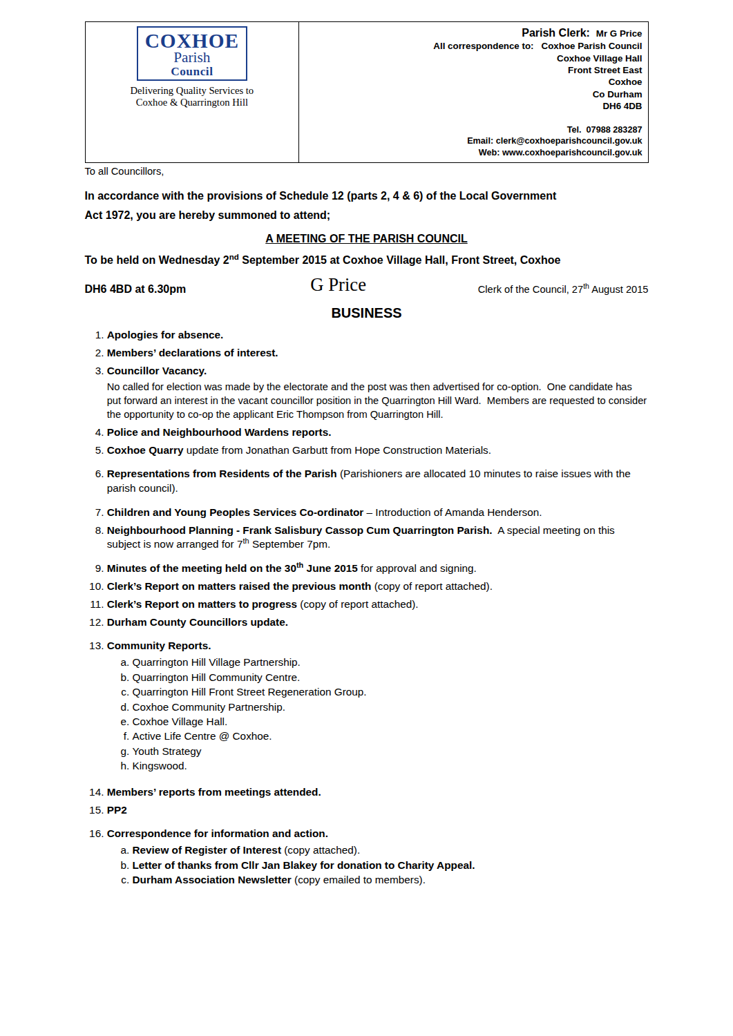| COXHOE Parish Council Delivering Quality Services to Coxhoe & Quarrington Hill | Parish Clerk: Mr G Price All correspondence to: Coxhoe Parish Council Coxhoe Village Hall Front Street East Coxhoe Co Durham DH6 4DB Tel. 07988 283287 Email: clerk@coxhoeparishcouncil.gov.uk Web: www.coxhoeparishcouncil.gov.uk |
To all Councillors,
In accordance with the provisions of Schedule 12 (parts 2, 4 & 6) of the Local Government
Act 1972, you are hereby summoned to attend;
A MEETING OF THE PARISH COUNCIL
To be held on Wednesday 2nd September 2015 at Coxhoe Village Hall, Front Street, Coxhoe
| DH6 4BD at 6.30pm | G Price | Clerk of the Council, 27 th August 2015 |
BUSINESS
Apologies for absence.
Members’ declarations of interest.
Councillor Vacancy.
No called for election was made by the electorate and the post was then advertised for co-option. One candidate has put forward an interest in the vacant councillor position in the Quarrington Hill Ward. Members are requested to consider the opportunity to co-op the applicant Eric Thompson from Quarrington Hill.
Police and Neighbourhood Wardens reports.
Coxhoe Quarry update from Jonathan Garbutt from Hope Construction Materials.
Representations from Residents of the Parish (Parishioners are allocated 10 minutes to raise issues with the parish council).
Children and Young Peoples Services Co-ordinator – Introduction of Amanda Henderson.
Neighbourhood Planning - Frank Salisbury Cassop Cum Quarrington Parish. A special meeting on this subject is now arranged for 7th September 7pm.
Minutes of the meeting held on the 30th June 2015 for approval and signing.
Clerk’s Report on matters raised the previous month (copy of report attached).
Clerk’s Report on matters to progress (copy of report attached).
Durham County Councillors update.
Community Reports.
Quarrington Hill Village Partnership.
Quarrington Hill Community Centre.
Quarrington Hill Front Street Regeneration Group.
Coxhoe Community Partnership.
Coxhoe Village Hall.
Active Life Centre @ Coxhoe.
Youth Strategy
Kingswood.
Members’ reports from meetings attended.
PP2
Correspondence for information and action.
Review of Register of Interest (copy attached).
Letter of thanks from Cllr Jan Blakey for donation to Charity Appeal.
Durham Association Newsletter (copy emailed to members).